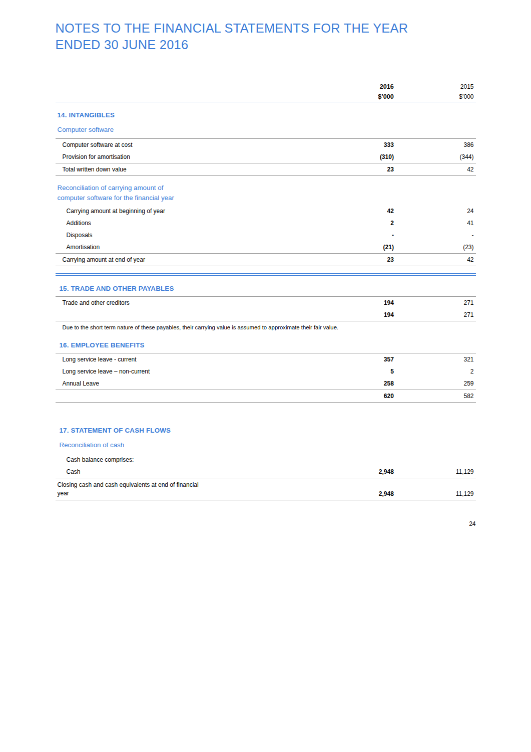NOTES TO THE FINANCIAL STATEMENTS FOR THE YEAR
ENDED 30 JUNE 2016
| | 2016 | 2015 |
| | $’000 | $’000 |
| 14. INTANGIBLES | | |
| Computer software | | |
| Computer software at cost | 333 | 386 |
| Provision for amortisation | (310) | (344) |
| Total written down value | 23 | 42 |
| Reconciliation of carrying amount of computer software for the financial year | | |
| Carrying amount at beginning of year | 42 | 24 |
| Additions | 2 | 41 |
| Disposals | - | - |
| Amortisation | (21) | (23) |
| Carrying amount at end of year | 23 | 42 |
| 15. TRADE AND OTHER PAYABLES | | |
| Trade and other creditors | 194 | 271 |
| | 194 | 271 |
| Due to the short term nature of these payables, their carrying value is assumed to approximate their fair value. |
| 16. EMPLOYEE BENEFITS | | |
| Long service leave - current | 357 | 321 |
| Long service leave – non-current | 5 | 2 |
| Annual Leave | 258 | 259 |
| | 620 | 582 |
| 17. STATEMENT OF CASH FLOWS | | |
| Reconciliation of cash | | |
| Cash balance comprises: | | |
| Cash | 2,948 | 11,129 |
| Closing cash and cash equivalents at end of financial year | 2,948 | 11,129 |
24